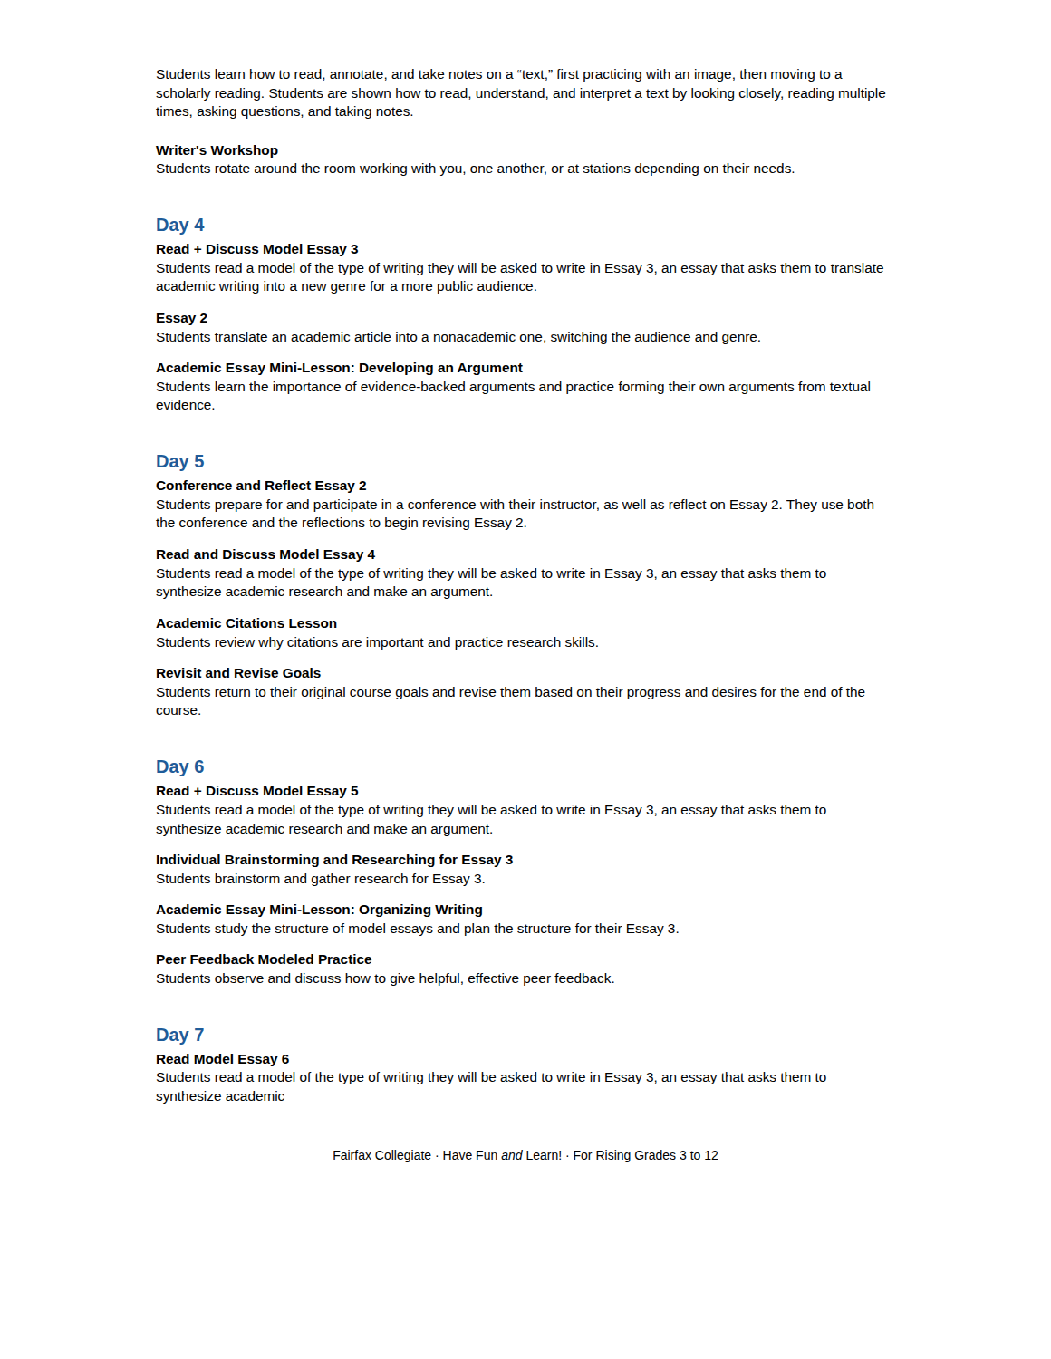Students learn how to read, annotate, and take notes on a “text,” first practicing with an image, then moving to a scholarly reading. Students are shown how to read, understand, and interpret a text by looking closely, reading multiple times, asking questions, and taking notes.
Writer's Workshop
Students rotate around the room working with you, one another, or at stations depending on their needs.
Day 4
Read + Discuss Model Essay 3
Students read a model of the type of writing they will be asked to write in Essay 3, an essay that asks them to translate academic writing into a new genre for a more public audience.
Essay 2
Students translate an academic article into a nonacademic one, switching the audience and genre.
Academic Essay Mini-Lesson: Developing an Argument
Students learn the importance of evidence-backed arguments and practice forming their own arguments from textual evidence.
Day 5
Conference and Reflect Essay 2
Students prepare for and participate in a conference with their instructor, as well as reflect on Essay 2. They use both the conference and the reflections to begin revising Essay 2.
Read and Discuss Model Essay 4
Students read a model of the type of writing they will be asked to write in Essay 3, an essay that asks them to synthesize academic research and make an argument.
Academic Citations Lesson
Students review why citations are important and practice research skills.
Revisit and Revise Goals
Students return to their original course goals and revise them based on their progress and desires for the end of the course.
Day 6
Read + Discuss Model Essay 5
Students read a model of the type of writing they will be asked to write in Essay 3, an essay that asks them to synthesize academic research and make an argument.
Individual Brainstorming and Researching for Essay 3
Students brainstorm and gather research for Essay 3.
Academic Essay Mini-Lesson: Organizing Writing
Students study the structure of model essays and plan the structure for their Essay 3.
Peer Feedback Modeled Practice
Students observe and discuss how to give helpful, effective peer feedback.
Day 7
Read Model Essay 6
Students read a model of the type of writing they will be asked to write in Essay 3, an essay that asks them to synthesize academic
Fairfax Collegiate · Have Fun and Learn! · For Rising Grades 3 to 12